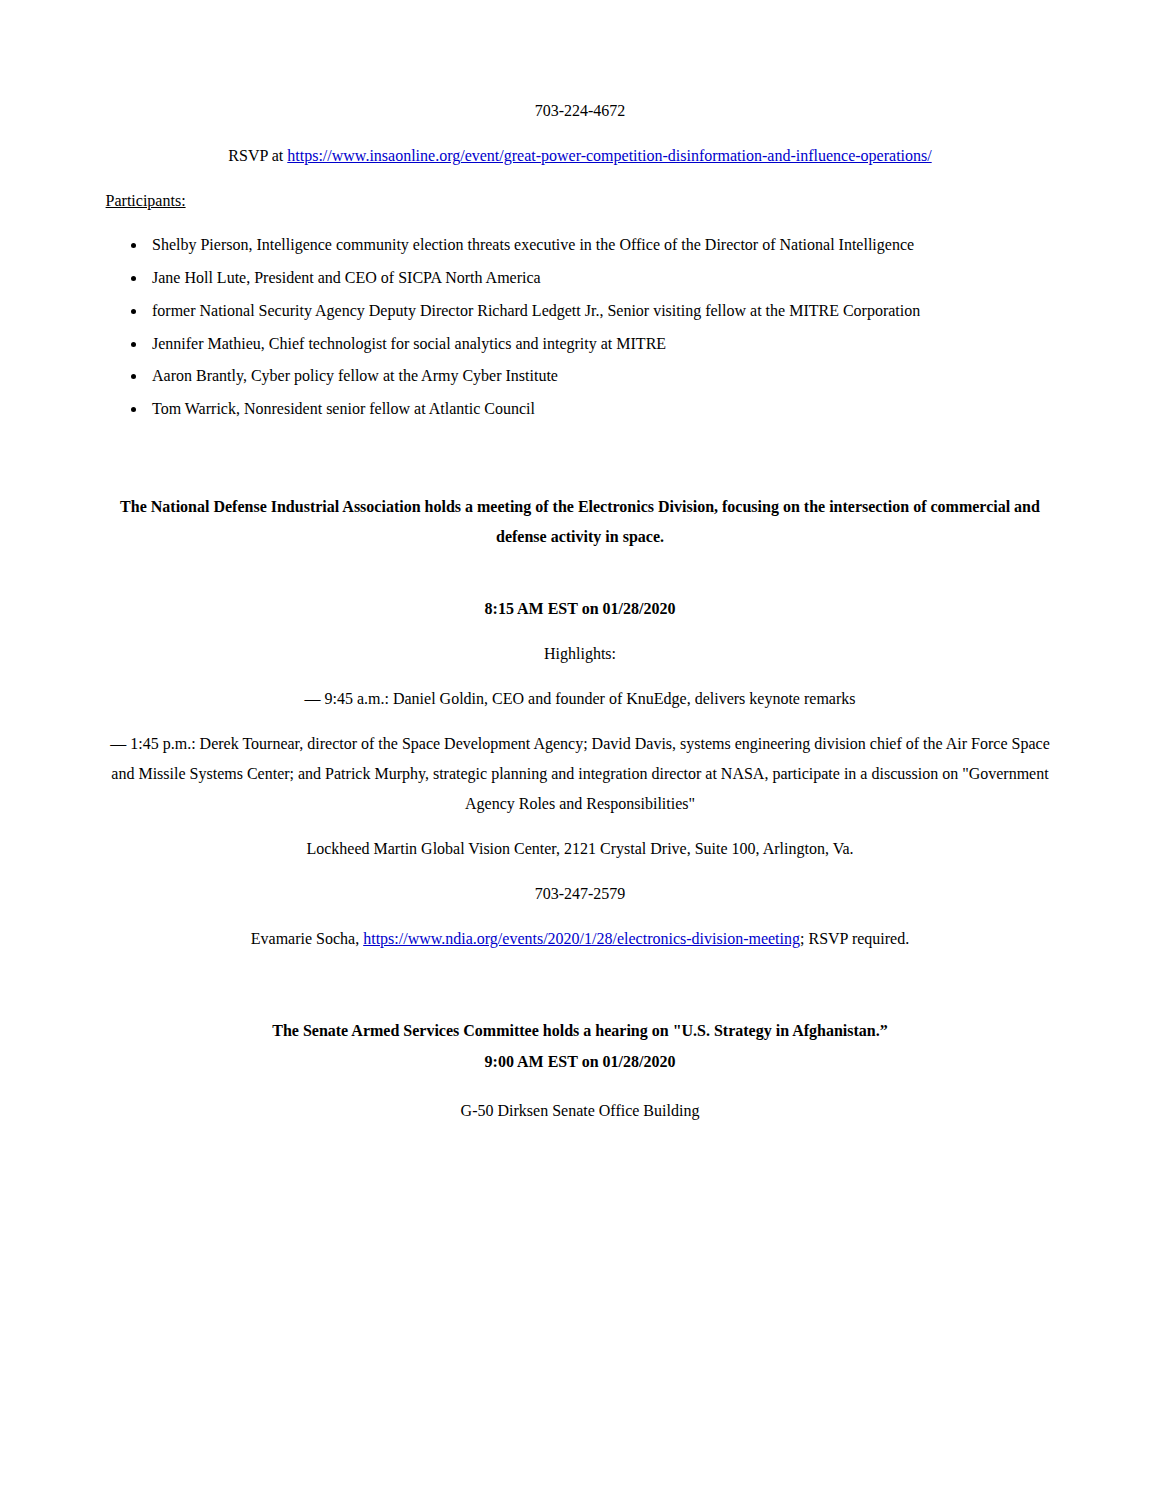703-224-4672
RSVP at https://www.insaonline.org/event/great-power-competition-disinformation-and-influence-operations/
Participants:
Shelby Pierson, Intelligence community election threats executive in the Office of the Director of National Intelligence
Jane Holl Lute, President and CEO of SICPA North America
former National Security Agency Deputy Director Richard Ledgett Jr., Senior visiting fellow at the MITRE Corporation
Jennifer Mathieu, Chief technologist for social analytics and integrity at MITRE
Aaron Brantly, Cyber policy fellow at the Army Cyber Institute
Tom Warrick, Nonresident senior fellow at Atlantic Council
The National Defense Industrial Association holds a meeting of the Electronics Division, focusing on the intersection of commercial and defense activity in space.
8:15 AM EST on 01/28/2020
Highlights:
— 9:45 a.m.: Daniel Goldin, CEO and founder of KnuEdge, delivers keynote remarks
— 1:45 p.m.: Derek Tournear, director of the Space Development Agency; David Davis, systems engineering division chief of the Air Force Space and Missile Systems Center; and Patrick Murphy, strategic planning and integration director at NASA, participate in a discussion on "Government Agency Roles and Responsibilities"
Lockheed Martin Global Vision Center, 2121 Crystal Drive, Suite 100, Arlington, Va.
703-247-2579
Evamarie Socha, https://www.ndia.org/events/2020/1/28/electronics-division-meeting; RSVP required.
The Senate Armed Services Committee holds a hearing on "U.S. Strategy in Afghanistan.”
9:00 AM EST on 01/28/2020
G-50 Dirksen Senate Office Building